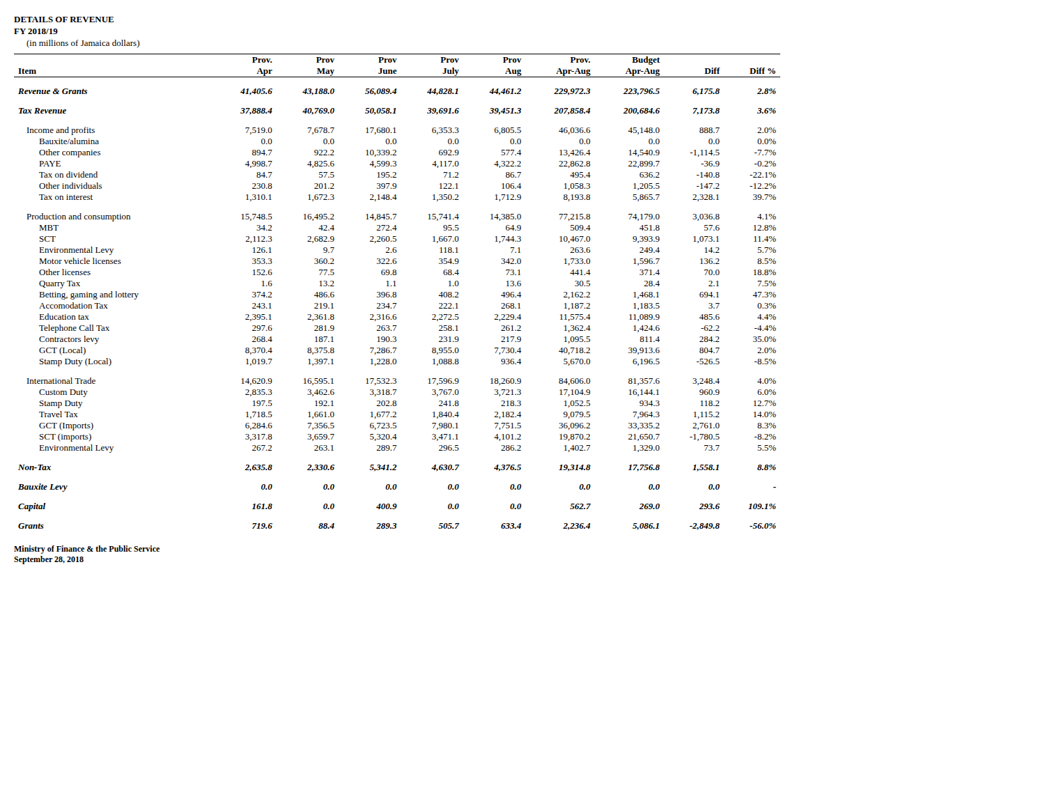DETAILS OF REVENUE
FY 2018/19
(in millions of Jamaica dollars)
| | Prov. | Prov | Prov | Prov | Prov | Prov. | Budget | | |
| --- | --- | --- | --- | --- | --- | --- | --- | --- | --- |
| Item | Apr | May | June | July | Aug | Apr-Aug | Apr-Aug | Diff | Diff % |
| Revenue & Grants | 41,405.6 | 43,188.0 | 56,089.4 | 44,828.1 | 44,461.2 | 229,972.3 | 223,796.5 | 6,175.8 | 2.8% |
| Tax Revenue | 37,888.4 | 40,769.0 | 50,058.1 | 39,691.6 | 39,451.3 | 207,858.4 | 200,684.6 | 7,173.8 | 3.6% |
| Income and profits | 7,519.0 | 7,678.7 | 17,680.1 | 6,353.3 | 6,805.5 | 46,036.6 | 45,148.0 | 888.7 | 2.0% |
| Bauxite/alumina | 0.0 | 0.0 | 0.0 | 0.0 | 0.0 | 0.0 | 0.0 | 0.0 | 0.0% |
| Other companies | 894.7 | 922.2 | 10,339.2 | 692.9 | 577.4 | 13,426.4 | 14,540.9 | -1,114.5 | -7.7% |
| PAYE | 4,998.7 | 4,825.6 | 4,599.3 | 4,117.0 | 4,322.2 | 22,862.8 | 22,899.7 | -36.9 | -0.2% |
| Tax on dividend | 84.7 | 57.5 | 195.2 | 71.2 | 86.7 | 495.4 | 636.2 | -140.8 | -22.1% |
| Other individuals | 230.8 | 201.2 | 397.9 | 122.1 | 106.4 | 1,058.3 | 1,205.5 | -147.2 | -12.2% |
| Tax on interest | 1,310.1 | 1,672.3 | 2,148.4 | 1,350.2 | 1,712.9 | 8,193.8 | 5,865.7 | 2,328.1 | 39.7% |
| Production and consumption | 15,748.5 | 16,495.2 | 14,845.7 | 15,741.4 | 14,385.0 | 77,215.8 | 74,179.0 | 3,036.8 | 4.1% |
| MBT | 34.2 | 42.4 | 272.4 | 95.5 | 64.9 | 509.4 | 451.8 | 57.6 | 12.8% |
| SCT | 2,112.3 | 2,682.9 | 2,260.5 | 1,667.0 | 1,744.3 | 10,467.0 | 9,393.9 | 1,073.1 | 11.4% |
| Environmental Levy | 126.1 | 9.7 | 2.6 | 118.1 | 7.1 | 263.6 | 249.4 | 14.2 | 5.7% |
| Motor vehicle licenses | 353.3 | 360.2 | 322.6 | 354.9 | 342.0 | 1,733.0 | 1,596.7 | 136.2 | 8.5% |
| Other licenses | 152.6 | 77.5 | 69.8 | 68.4 | 73.1 | 441.4 | 371.4 | 70.0 | 18.8% |
| Quarry Tax | 1.6 | 13.2 | 1.1 | 1.0 | 13.6 | 30.5 | 28.4 | 2.1 | 7.5% |
| Betting, gaming and lottery | 374.2 | 486.6 | 396.8 | 408.2 | 496.4 | 2,162.2 | 1,468.1 | 694.1 | 47.3% |
| Accomodation Tax | 243.1 | 219.1 | 234.7 | 222.1 | 268.1 | 1,187.2 | 1,183.5 | 3.7 | 0.3% |
| Education tax | 2,395.1 | 2,361.8 | 2,316.6 | 2,272.5 | 2,229.4 | 11,575.4 | 11,089.9 | 485.6 | 4.4% |
| Telephone Call Tax | 297.6 | 281.9 | 263.7 | 258.1 | 261.2 | 1,362.4 | 1,424.6 | -62.2 | -4.4% |
| Contractors levy | 268.4 | 187.1 | 190.3 | 231.9 | 217.9 | 1,095.5 | 811.4 | 284.2 | 35.0% |
| GCT (Local) | 8,370.4 | 8,375.8 | 7,286.7 | 8,955.0 | 7,730.4 | 40,718.2 | 39,913.6 | 804.7 | 2.0% |
| Stamp Duty (Local) | 1,019.7 | 1,397.1 | 1,228.0 | 1,088.8 | 936.4 | 5,670.0 | 6,196.5 | -526.5 | -8.5% |
| International Trade | 14,620.9 | 16,595.1 | 17,532.3 | 17,596.9 | 18,260.9 | 84,606.0 | 81,357.6 | 3,248.4 | 4.0% |
| Custom Duty | 2,835.3 | 3,462.6 | 3,318.7 | 3,767.0 | 3,721.3 | 17,104.9 | 16,144.1 | 960.9 | 6.0% |
| Stamp Duty | 197.5 | 192.1 | 202.8 | 241.8 | 218.3 | 1,052.5 | 934.3 | 118.2 | 12.7% |
| Travel Tax | 1,718.5 | 1,661.0 | 1,677.2 | 1,840.4 | 2,182.4 | 9,079.5 | 7,964.3 | 1,115.2 | 14.0% |
| GCT (Imports) | 6,284.6 | 7,356.5 | 6,723.5 | 7,980.1 | 7,751.5 | 36,096.2 | 33,335.2 | 2,761.0 | 8.3% |
| SCT (imports) | 3,317.8 | 3,659.7 | 5,320.4 | 3,471.1 | 4,101.2 | 19,870.2 | 21,650.7 | -1,780.5 | -8.2% |
| Environmental Levy | 267.2 | 263.1 | 289.7 | 296.5 | 286.2 | 1,402.7 | 1,329.0 | 73.7 | 5.5% |
| Non-Tax | 2,635.8 | 2,330.6 | 5,341.2 | 4,630.7 | 4,376.5 | 19,314.8 | 17,756.8 | 1,558.1 | 8.8% |
| Bauxite Levy | 0.0 | 0.0 | 0.0 | 0.0 | 0.0 | 0.0 | 0.0 | 0.0 | - |
| Capital | 161.8 | 0.0 | 400.9 | 0.0 | 0.0 | 562.7 | 269.0 | 293.6 | 109.1% |
| Grants | 719.6 | 88.4 | 289.3 | 505.7 | 633.4 | 2,236.4 | 5,086.1 | -2,849.8 | -56.0% |
Ministry of Finance & the Public Service
September 28, 2018